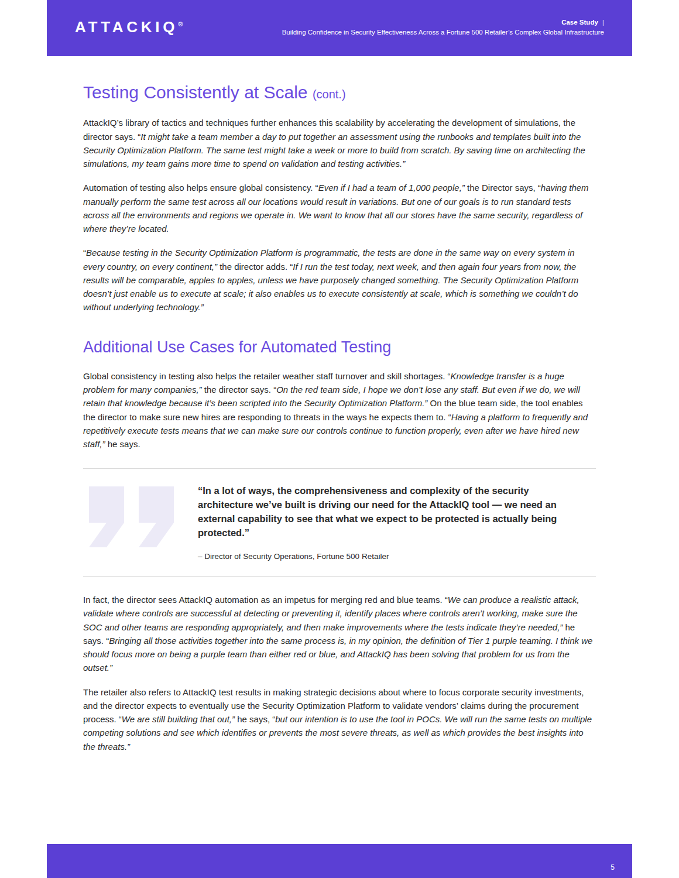ATTACKIQ®
Case Study |
Building Confidence in Security Effectiveness Across a Fortune 500 Retailer’s Complex Global Infrastructure
Testing Consistently at Scale (cont.)
AttackIQ’s library of tactics and techniques further enhances this scalability by accelerating the development of simulations, the director says. “It might take a team member a day to put together an assessment using the runbooks and templates built into the Security Optimization Platform. The same test might take a week or more to build from scratch. By saving time on architecting the simulations, my team gains more time to spend on validation and testing activities.”
Automation of testing also helps ensure global consistency. “Even if I had a team of 1,000 people,” the Director says, “having them manually perform the same test across all our locations would result in variations. But one of our goals is to run standard tests across all the environments and regions we operate in. We want to know that all our stores have the same security, regardless of where they’re located.
“Because testing in the Security Optimization Platform is programmatic, the tests are done in the same way on every system in every country, on every continent,” the director adds. “If I run the test today, next week, and then again four years from now, the results will be comparable, apples to apples, unless we have purposely changed something. The Security Optimization Platform doesn’t just enable us to execute at scale; it also enables us to execute consistently at scale, which is something we couldn’t do without underlying technology.”
Additional Use Cases for Automated Testing
Global consistency in testing also helps the retailer weather staff turnover and skill shortages. “Knowledge transfer is a huge problem for many companies,” the director says. “On the red team side, I hope we don’t lose any staff. But even if we do, we will retain that knowledge because it’s been scripted into the Security Optimization Platform.” On the blue team side, the tool enables the director to make sure new hires are responding to threats in the ways he expects them to. “Having a platform to frequently and repetitively execute tests means that we can make sure our controls continue to function properly, even after we have hired new staff,” he says.
“In a lot of ways, the comprehensiveness and complexity of the security architecture we’ve built is driving our need for the AttackIQ tool — we need an external capability to see that what we expect to be protected is actually being protected.”
– Director of Security Operations, Fortune 500 Retailer
In fact, the director sees AttackIQ automation as an impetus for merging red and blue teams. “We can produce a realistic attack, validate where controls are successful at detecting or preventing it, identify places where controls aren’t working, make sure the SOC and other teams are responding appropriately, and then make improvements where the tests indicate they’re needed,” he says. “Bringing all those activities together into the same process is, in my opinion, the definition of Tier 1 purple teaming. I think we should focus more on being a purple team than either red or blue, and AttackIQ has been solving that problem for us from the outset.”
The retailer also refers to AttackIQ test results in making strategic decisions about where to focus corporate security investments, and the director expects to eventually use the Security Optimization Platform to validate vendors’ claims during the procurement process. “We are still building that out,” he says, “but our intention is to use the tool in POCs. We will run the same tests on multiple competing solutions and see which identifies or prevents the most severe threats, as well as which provides the best insights into the threats.”
5